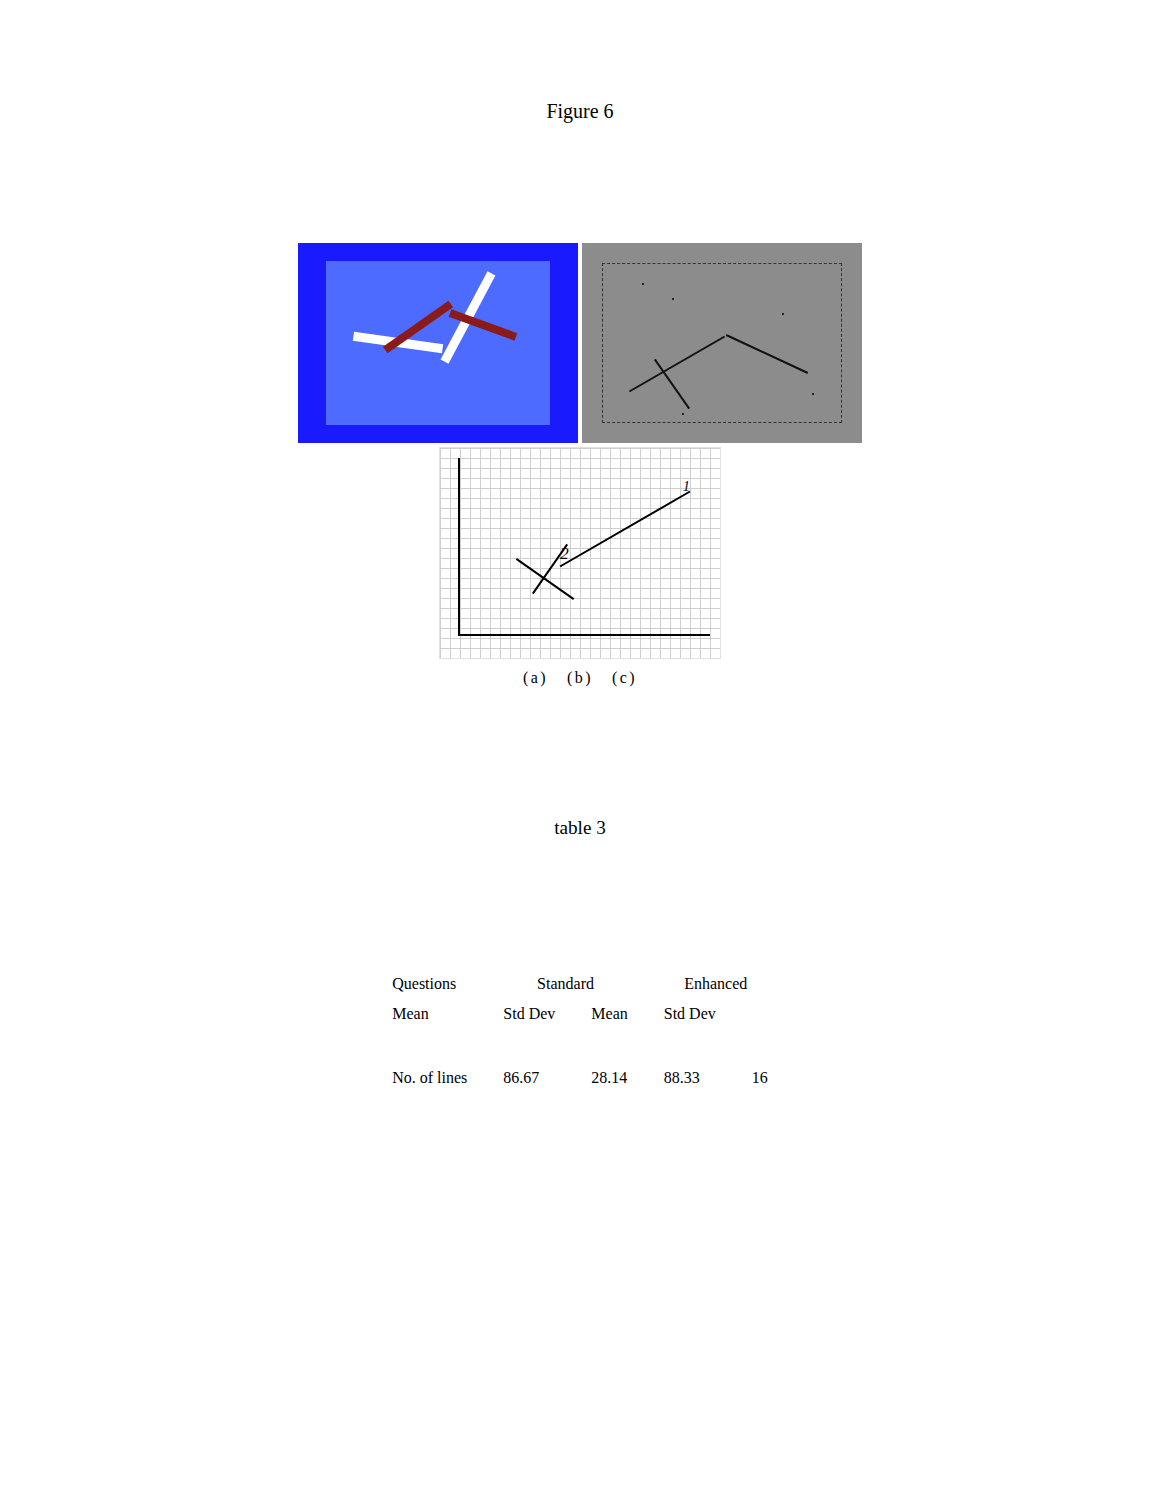Figure 6
1
2
(a) (b) (c)
table 3
| Questions | Standard | Enhanced |
| --- | --- | --- |
| Mean | Std Dev | Mean | Std Dev | |
| No. of lines | 86.67 | 28.14 | 88.33 | 16 |